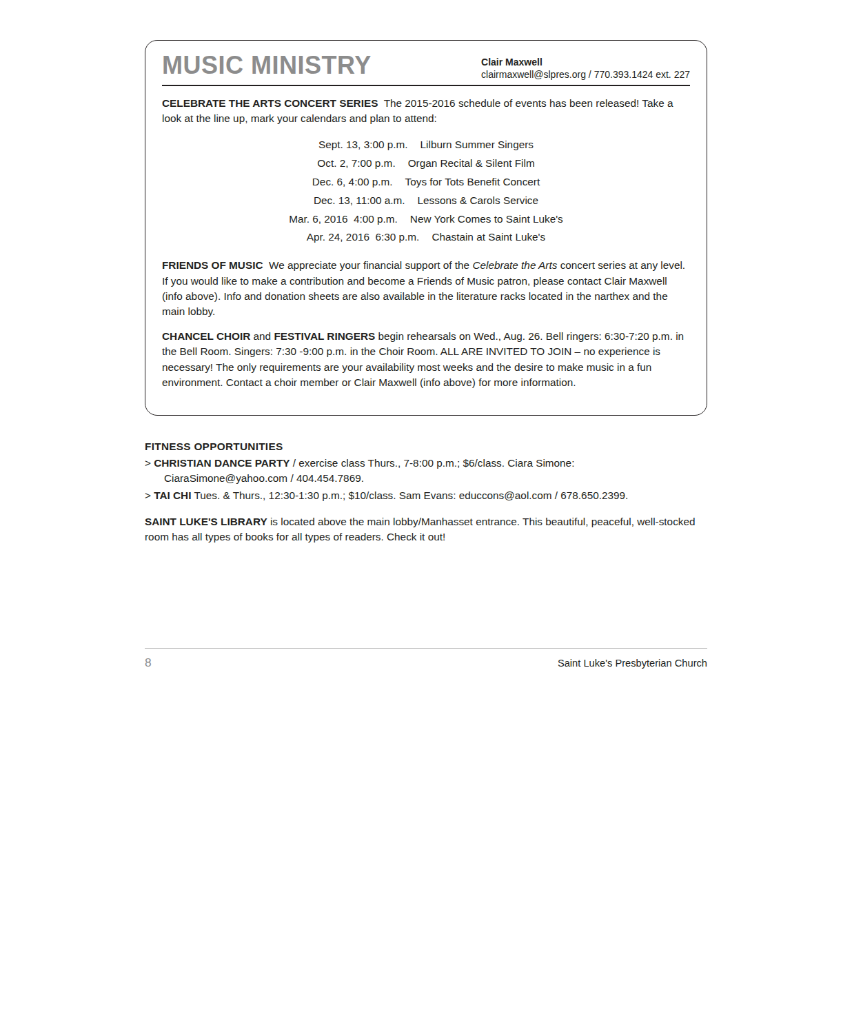MUSIC MINISTRY
Clair Maxwell
clairmaxwell@slpres.org / 770.393.1424 ext. 227
CELEBRATE THE ARTS CONCERT SERIES The 2015-2016 schedule of events has been released! Take a look at the line up, mark your calendars and plan to attend:
Sept. 13, 3:00 p.m. Lilburn Summer Singers
Oct. 2, 7:00 p.m. Organ Recital & Silent Film
Dec. 6, 4:00 p.m. Toys for Tots Benefit Concert
Dec. 13, 11:00 a.m. Lessons & Carols Service
Mar. 6, 2016 4:00 p.m. New York Comes to Saint Luke's
Apr. 24, 2016 6:30 p.m. Chastain at Saint Luke's
FRIENDS OF MUSIC We appreciate your financial support of the Celebrate the Arts concert series at any level. If you would like to make a contribution and become a Friends of Music patron, please contact Clair Maxwell (info above). Info and donation sheets are also available in the literature racks located in the narthex and the main lobby.
CHANCEL CHOIR and FESTIVAL RINGERS begin rehearsals on Wed., Aug. 26. Bell ringers: 6:30-7:20 p.m. in the Bell Room. Singers: 7:30 -9:00 p.m. in the Choir Room. ALL ARE INVITED TO JOIN – no experience is necessary! The only requirements are your availability most weeks and the desire to make music in a fun environment. Contact a choir member or Clair Maxwell (info above) for more information.
FITNESS OPPORTUNITIES
> CHRISTIAN DANCE PARTY / exercise class Thurs., 7-8:00 p.m.; $6/class. Ciara Simone: CiaraSimone@yahoo.com / 404.454.7869.
> TAI CHI Tues. & Thurs., 12:30-1:30 p.m.; $10/class. Sam Evans: educcons@aol.com / 678.650.2399.
SAINT LUKE'S LIBRARY is located above the main lobby/Manhasset entrance. This beautiful, peaceful, well-stocked room has all types of books for all types of readers. Check it out!
8 Saint Luke's Presbyterian Church